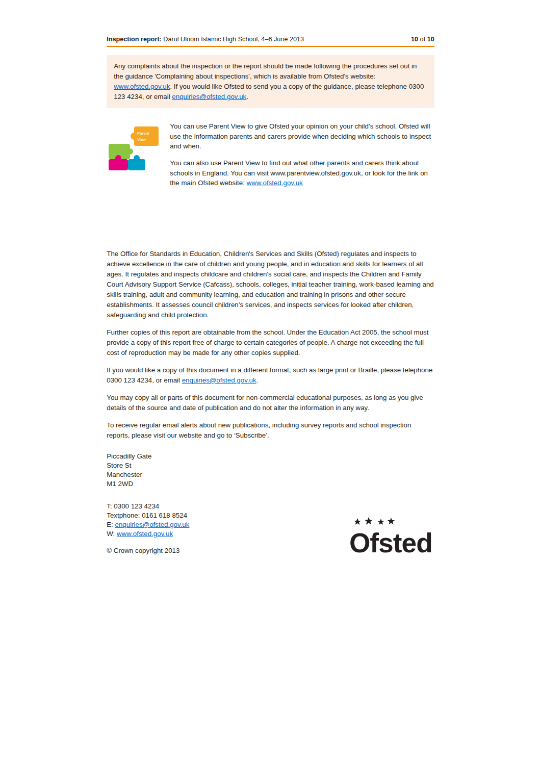Inspection report: Darul Uloom Islamic High School, 4–6 June 2013
10 of 10
Any complaints about the inspection or the report should be made following the procedures set out in the guidance 'Complaining about inspections', which is available from Ofsted’s website: www.ofsted.gov.uk. If you would like Ofsted to send you a copy of the guidance, please telephone 0300 123 4234, or email enquiries@ofsted.gov.uk.
Parent View
You can use Parent View to give Ofsted your opinion on your child’s school. Ofsted will use the information parents and carers provide when deciding which schools to inspect and when.
You can also use Parent View to find out what other parents and carers think about schools in England. You can visit www.parentview.ofsted.gov.uk, or look for the link on the main Ofsted website: www.ofsted.gov.uk
The Office for Standards in Education, Children's Services and Skills (Ofsted) regulates and inspects to achieve excellence in the care of children and young people, and in education and skills for learners of all ages. It regulates and inspects childcare and children's social care, and inspects the Children and Family Court Advisory Support Service (Cafcass), schools, colleges, initial teacher training, work-based learning and skills training, adult and community learning, and education and training in prisons and other secure establishments. It assesses council children’s services, and inspects services for looked after children, safeguarding and child protection.
Further copies of this report are obtainable from the school. Under the Education Act 2005, the school must provide a copy of this report free of charge to certain categories of people. A charge not exceeding the full cost of reproduction may be made for any other copies supplied.
If you would like a copy of this document in a different format, such as large print or Braille, please telephone 0300 123 4234, or email enquiries@ofsted.gov.uk.
You may copy all or parts of this document for non-commercial educational purposes, as long as you give details of the source and date of publication and do not alter the information in any way.
To receive regular email alerts about new publications, including survey reports and school inspection reports, please visit our website and go to ‘Subscribe’.
Piccadilly Gate
Store St
Manchester
M1 2WD
T: 0300 123 4234
Textphone: 0161 618 8524
E: enquiries@ofsted.gov.uk
W: www.ofsted.gov.uk
© Crown copyright 2013
Ofsted